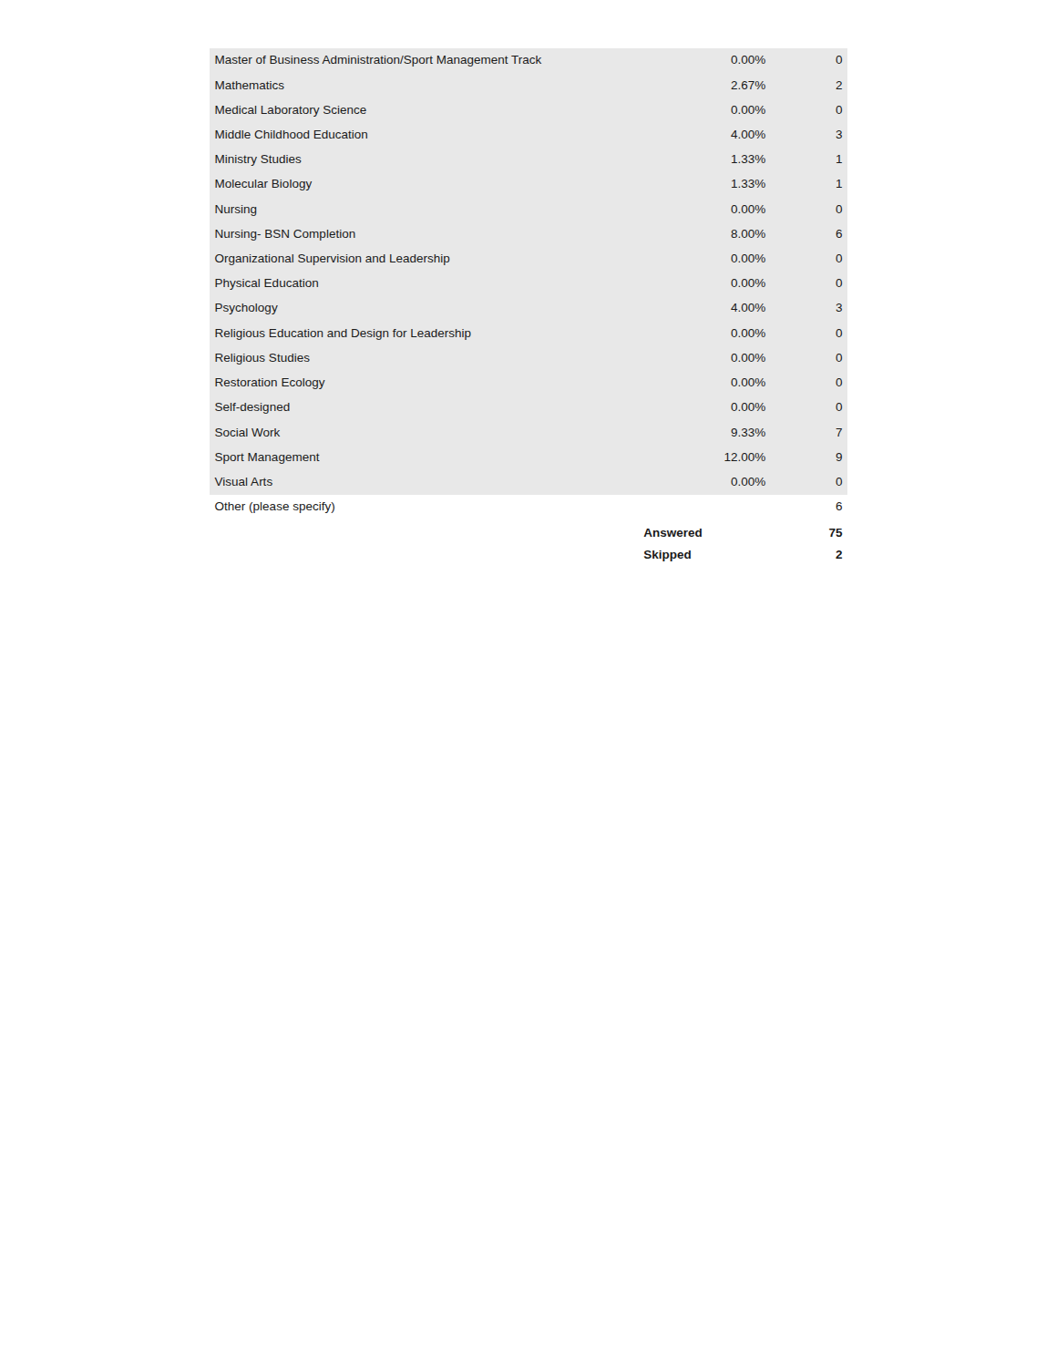| Master of Business Administration/Sport Management Track | 0.00% | 0 |
| Mathematics | 2.67% | 2 |
| Medical Laboratory Science | 0.00% | 0 |
| Middle Childhood Education | 4.00% | 3 |
| Ministry Studies | 1.33% | 1 |
| Molecular Biology | 1.33% | 1 |
| Nursing | 0.00% | 0 |
| Nursing- BSN Completion | 8.00% | 6 |
| Organizational Supervision and Leadership | 0.00% | 0 |
| Physical Education | 0.00% | 0 |
| Psychology | 4.00% | 3 |
| Religious Education and Design for Leadership | 0.00% | 0 |
| Religious Studies | 0.00% | 0 |
| Restoration Ecology | 0.00% | 0 |
| Self-designed | 0.00% | 0 |
| Social Work | 9.33% | 7 |
| Sport Management | 12.00% | 9 |
| Visual Arts | 0.00% | 0 |
| Other (please specify) | | 6 |
| | Answered | 75 |
| | Skipped | 2 |